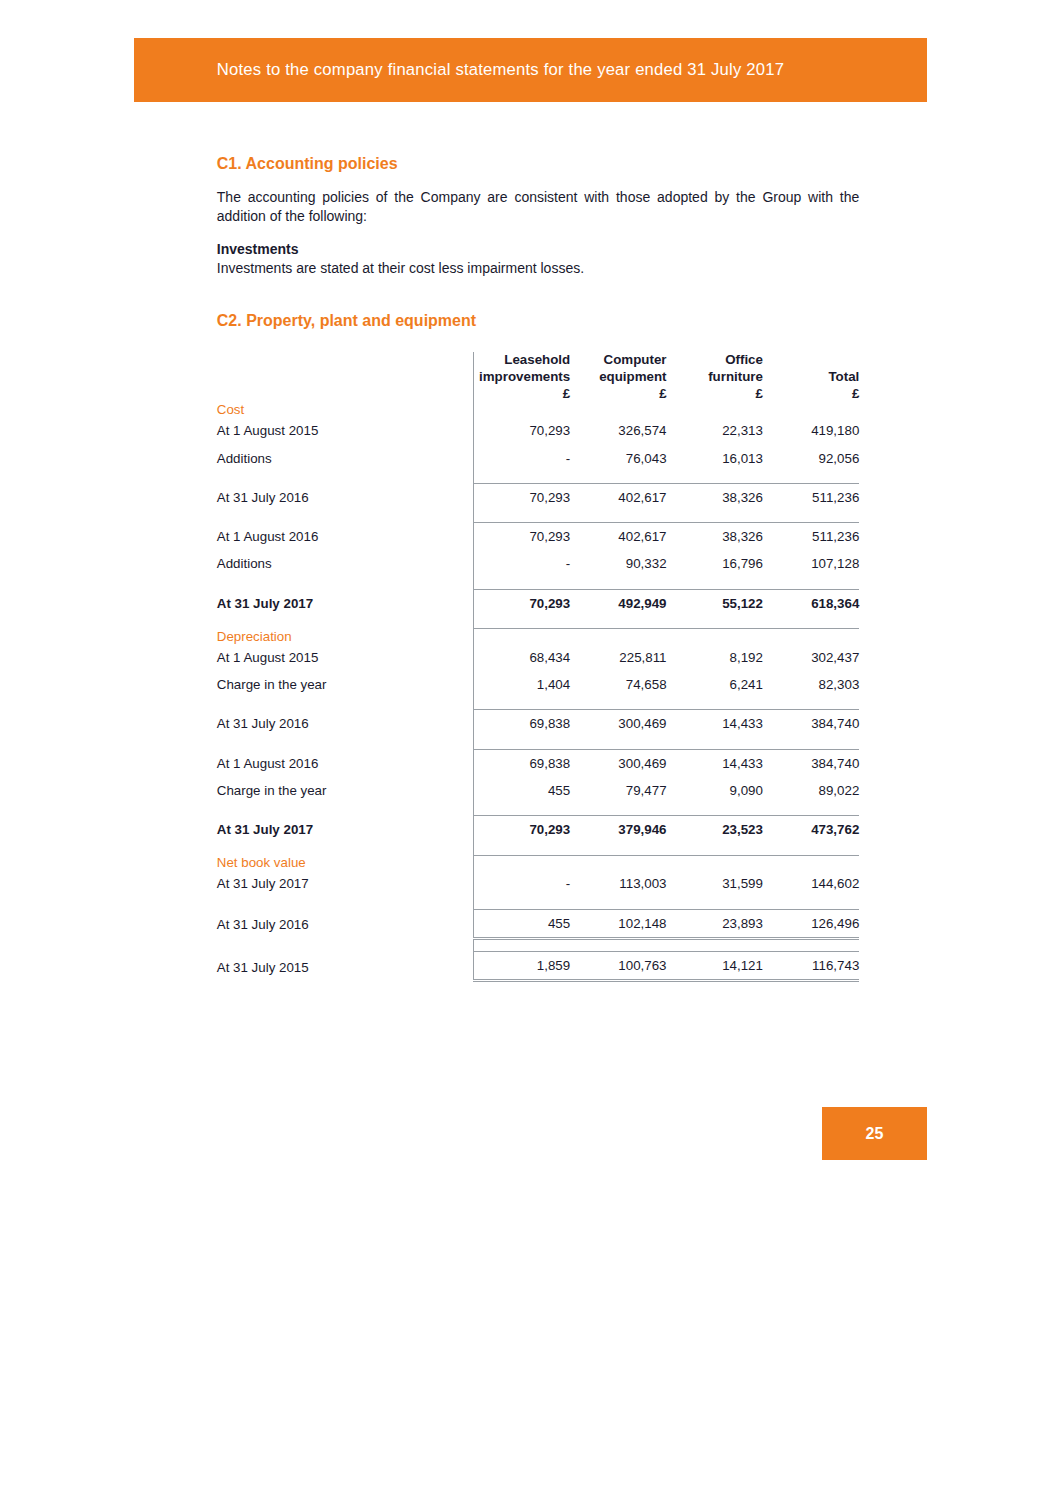Notes to the company financial statements for the year ended 31 July 2017
C1. Accounting policies
The accounting policies of the Company are consistent with those adopted by the Group with the addition of the following:
Investments
Investments are stated at their cost less impairment losses.
C2. Property, plant and equipment
| | Leasehold improvements | Computer equipment | Office furniture | Total |
| --- | --- | --- | --- | --- |
| | £ | £ | £ | £ |
| Cost | | | | |
| At 1 August 2015 | 70,293 | 326,574 | 22,313 | 419,180 |
| Additions | - | 76,043 | 16,013 | 92,056 |
| At 31 July 2016 | 70,293 | 402,617 | 38,326 | 511,236 |
| At 1 August 2016 | 70,293 | 402,617 | 38,326 | 511,236 |
| Additions | - | 90,332 | 16,796 | 107,128 |
| At 31 July 2017 | 70,293 | 492,949 | 55,122 | 618,364 |
| Depreciation | | | | |
| At 1 August 2015 | 68,434 | 225,811 | 8,192 | 302,437 |
| Charge in the year | 1,404 | 74,658 | 6,241 | 82,303 |
| At 31 July 2016 | 69,838 | 300,469 | 14,433 | 384,740 |
| At 1 August 2016 | 69,838 | 300,469 | 14,433 | 384,740 |
| Charge in the year | 455 | 79,477 | 9,090 | 89,022 |
| At 31 July 2017 | 70,293 | 379,946 | 23,523 | 473,762 |
| Net book value | | | | |
| At 31 July 2017 | - | 113,003 | 31,599 | 144,602 |
| At 31 July 2016 | 455 | 102,148 | 23,893 | 126,496 |
| At 31 July 2015 | 1,859 | 100,763 | 14,121 | 116,743 |
25